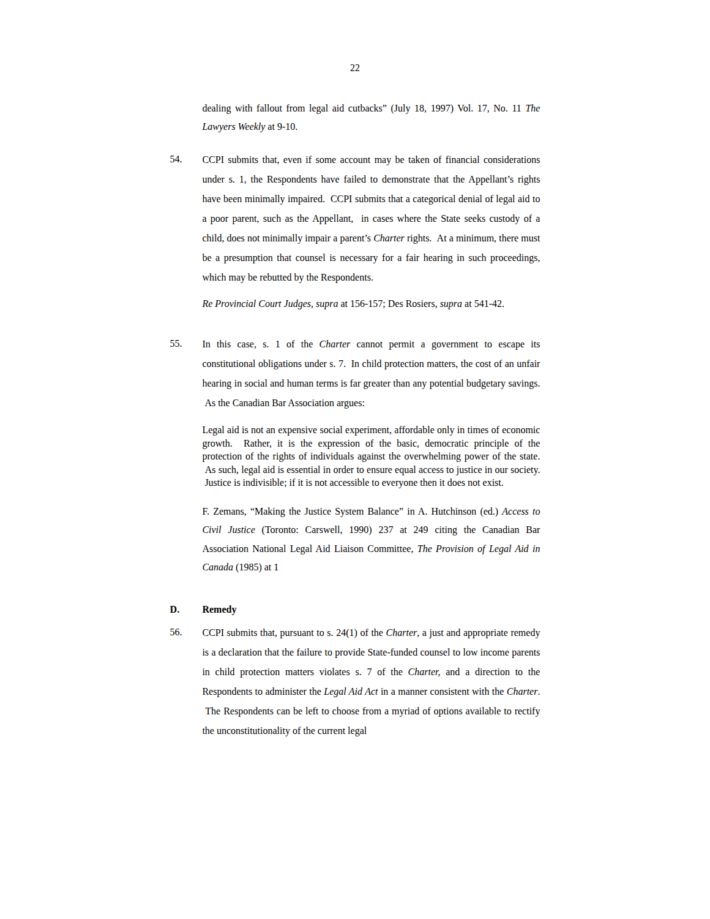22
dealing with fallout from legal aid cutbacks” (July 18, 1997) Vol. 17, No. 11 The Lawyers Weekly at 9-10.
54.
CCPI submits that, even if some account may be taken of financial considerations under s. 1, the Respondents have failed to demonstrate that the Appellant’s rights have been minimally impaired. CCPI submits that a categorical denial of legal aid to a poor parent, such as the Appellant, in cases where the State seeks custody of a child, does not minimally impair a parent’s Charter rights. At a minimum, there must be a presumption that counsel is necessary for a fair hearing in such proceedings, which may be rebutted by the Respondents.
Re Provincial Court Judges, supra at 156-157; Des Rosiers, supra at 541-42.
55.
In this case, s. 1 of the Charter cannot permit a government to escape its constitutional obligations under s. 7. In child protection matters, the cost of an unfair hearing in social and human terms is far greater than any potential budgetary savings. As the Canadian Bar Association argues:
Legal aid is not an expensive social experiment, affordable only in times of economic growth. Rather, it is the expression of the basic, democratic principle of the protection of the rights of individuals against the overwhelming power of the state. As such, legal aid is essential in order to ensure equal access to justice in our society. Justice is indivisible; if it is not accessible to everyone then it does not exist.
F. Zemans, “Making the Justice System Balance” in A. Hutchinson (ed.) Access to Civil Justice (Toronto: Carswell, 1990) 237 at 249 citing the Canadian Bar Association National Legal Aid Liaison Committee, The Provision of Legal Aid in Canada (1985) at 1
D.
Remedy
56.
CCPI submits that, pursuant to s. 24(1) of the Charter, a just and appropriate remedy is a declaration that the failure to provide State-funded counsel to low income parents in child protection matters violates s. 7 of the Charter, and a direction to the Respondents to administer the Legal Aid Act in a manner consistent with the Charter. The Respondents can be left to choose from a myriad of options available to rectify the unconstitutionality of the current legal